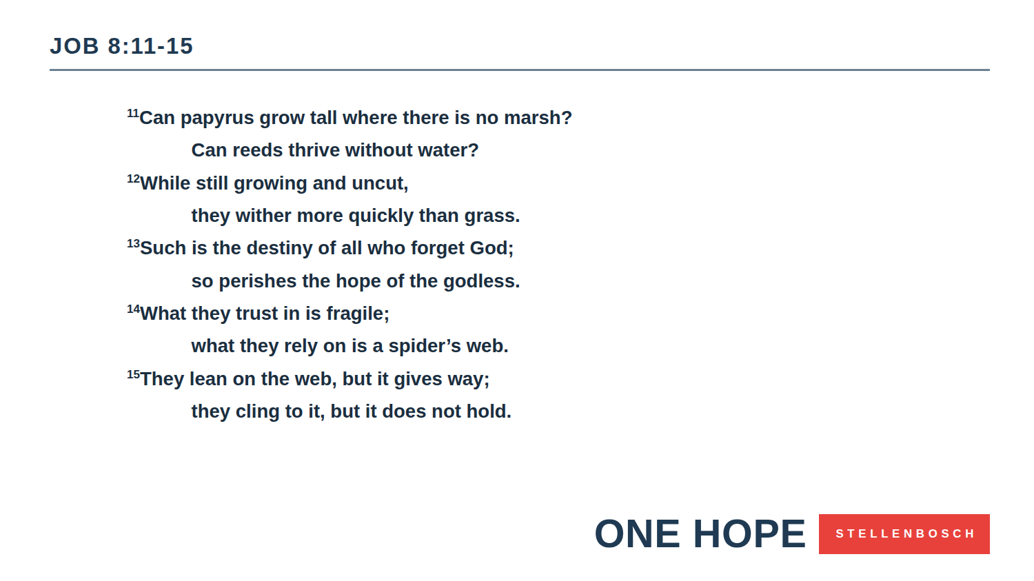Job 8:11-15
11Can papyrus grow tall where there is no marsh?
Can reeds thrive without water?
12While still growing and uncut,
they wither more quickly than grass.
13Such is the destiny of all who forget God;
so perishes the hope of the godless.
14What they trust in is fragile;
what they rely on is a spider’s web.
15They lean on the web, but it gives way;
they cling to it, but it does not hold.
ONE HOPE
STELLENBOSCH